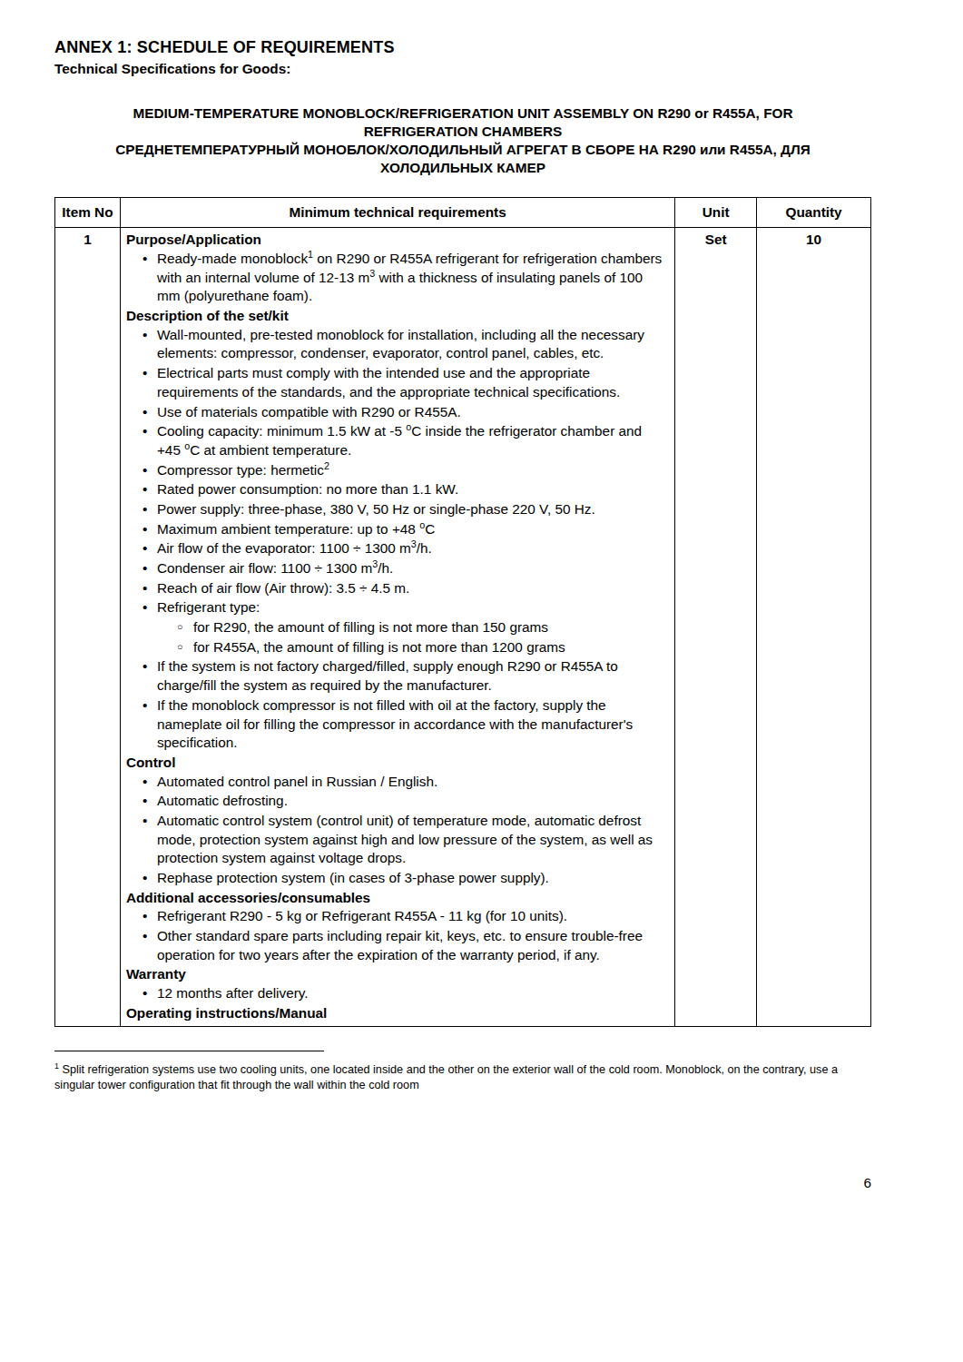ANNEX 1: SCHEDULE OF REQUIREMENTS
Technical Specifications for Goods:
MEDIUM-TEMPERATURE MONOBLOCK/REFRIGERATION UNIT ASSEMBLY ON R290 or R455A, FOR REFRIGERATION CHAMBERS
СРЕДНЕТЕМПЕРАТУРНЫЙ МОНОБЛОК/ХОЛОДИЛЬНЫЙ АГРЕГАТ В СБОРЕ НА R290 или R455A, ДЛЯ ХОЛОДИЛЬНЫХ КАМЕР
| Item No | Minimum technical requirements | Unit | Quantity |
| --- | --- | --- | --- |
| 1 | Purpose/Application Ready-made monoblock 1 on R290 or R455A refrigerant for refrigeration chambers with an internal volume of 12-13 m 3 with a thickness of insulating panels of 100 mm (polyurethane foam). Description of the set/kit Wall-mounted, pre-tested monoblock for installation, including all the necessary elements: compressor, condenser, evaporator, control panel, cables, etc. Electrical parts must comply with the intended use and the appropriate requirements of the standards, and the appropriate technical specifications. Use of materials compatible with R290 or R455A. Cooling capacity: minimum 1.5 kW at -5 o C inside the refrigerator chamber and +45 o C at ambient temperature. Compressor type: hermetic 2 Rated power consumption: no more than 1.1 kW. Power supply: three-phase, 380 V, 50 Hz or single-phase 220 V, 50 Hz. Maximum ambient temperature: up to +48 o C Air flow of the evaporator: 1100 ÷ 1300 m 3 /h. Condenser air flow: 1100 ÷ 1300 m 3 /h. Reach of air flow (Air throw): 3.5 ÷ 4.5 m. Refrigerant type: for R290, the amount of filling is not more than 150 grams for R455A, the amount of filling is not more than 1200 grams If the system is not factory charged/filled, supply enough R290 or R455A to charge/fill the system as required by the manufacturer. If the monoblock compressor is not filled with oil at the factory, supply the nameplate oil for filling the compressor in accordance with the manufacturer's specification. Control Automated control panel in Russian / English. Automatic defrosting. Automatic control system (control unit) of temperature mode, automatic defrost mode, protection system against high and low pressure of the system, as well as protection system against voltage drops. Rephase protection system (in cases of 3-phase power supply). Additional accessories/consumables Refrigerant R290 - 5 kg or Refrigerant R455A - 11 kg (for 10 units). Other standard spare parts including repair kit, keys, etc. to ensure trouble-free operation for two years after the expiration of the warranty period, if any. Warranty 12 months after delivery. Operating instructions/Manual | Set | 10 |
1 Split refrigeration systems use two cooling units, one located inside and the other on the exterior wall of the cold room. Monoblock, on the contrary, use a singular tower configuration that fit through the wall within the cold room
6